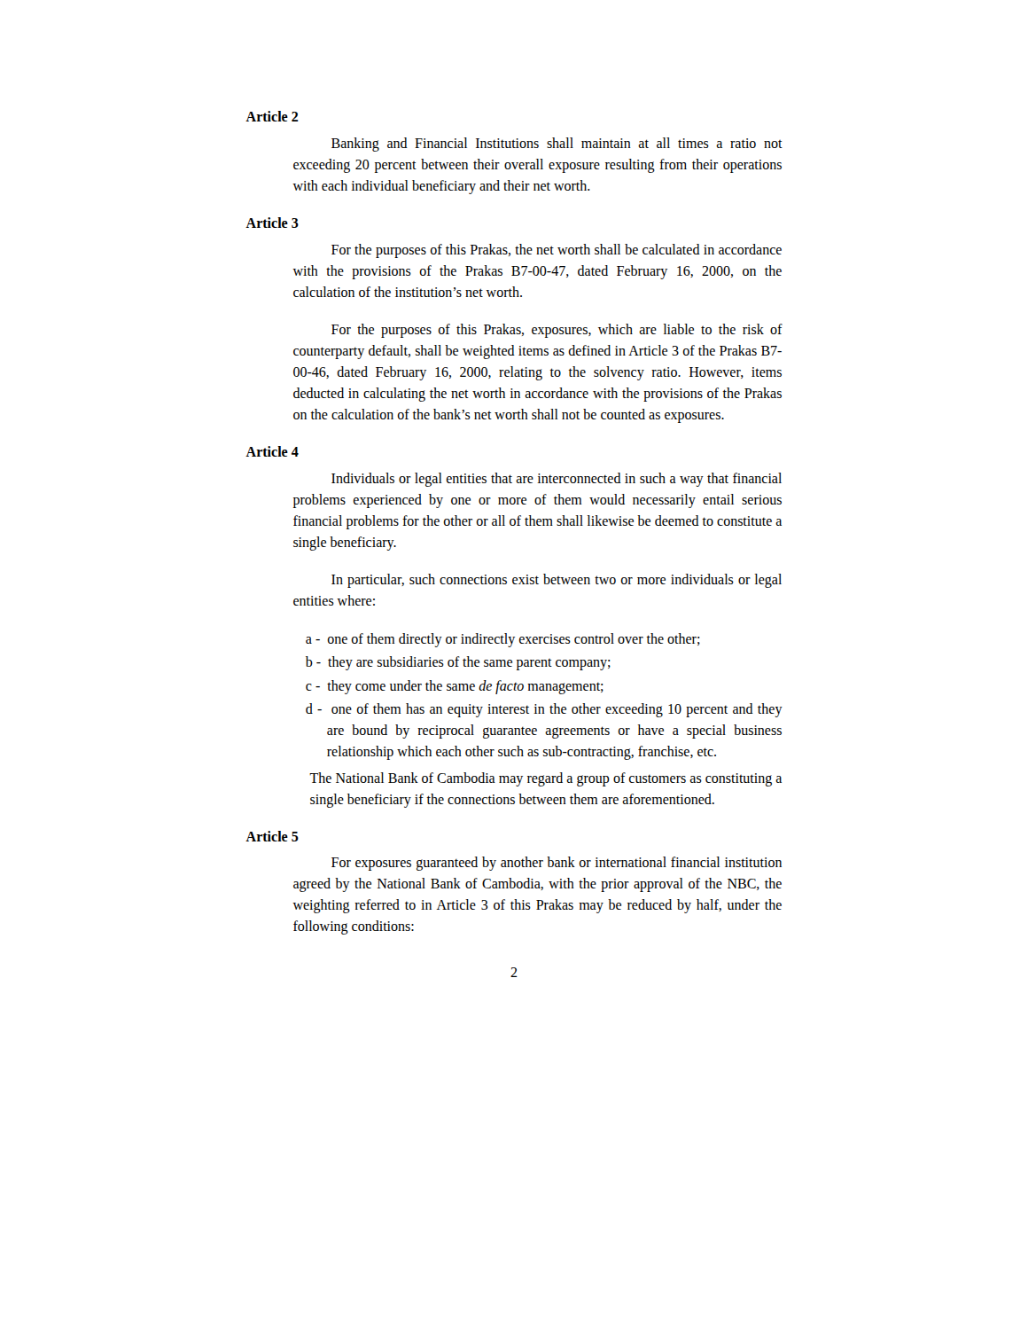Article 2
Banking and Financial Institutions shall maintain at all times a ratio not exceeding 20 percent between their overall exposure resulting from their operations with each individual beneficiary and their net worth.
Article 3
For the purposes of this Prakas, the net worth shall be calculated in accordance with the provisions of the Prakas B7-00-47, dated February 16, 2000, on the calculation of the institution’s net worth.
For the purposes of this Prakas, exposures, which are liable to the risk of counterparty default, shall be weighted items as defined in Article 3 of the Prakas B7-00-46, dated February 16, 2000, relating to the solvency ratio. However, items deducted in calculating the net worth in accordance with the provisions of the Prakas on the calculation of the bank’s net worth shall not be counted as exposures.
Article 4
Individuals or legal entities that are interconnected in such a way that financial problems experienced by one or more of them would necessarily entail serious financial problems for the other or all of them shall likewise be deemed to constitute a single beneficiary.
In particular, such connections exist between two or more individuals or legal entities where:
a - one of them directly or indirectly exercises control over the other;
b - they are subsidiaries of the same parent company;
c - they come under the same de facto management;
d - one of them has an equity interest in the other exceeding 10 percent and they are bound by reciprocal guarantee agreements or have a special business relationship which each other such as sub-contracting, franchise, etc.
The National Bank of Cambodia may regard a group of customers as constituting a single beneficiary if the connections between them are aforementioned.
Article 5
For exposures guaranteed by another bank or international financial institution agreed by the National Bank of Cambodia, with the prior approval of the NBC, the weighting referred to in Article 3 of this Prakas may be reduced by half, under the following conditions:
2